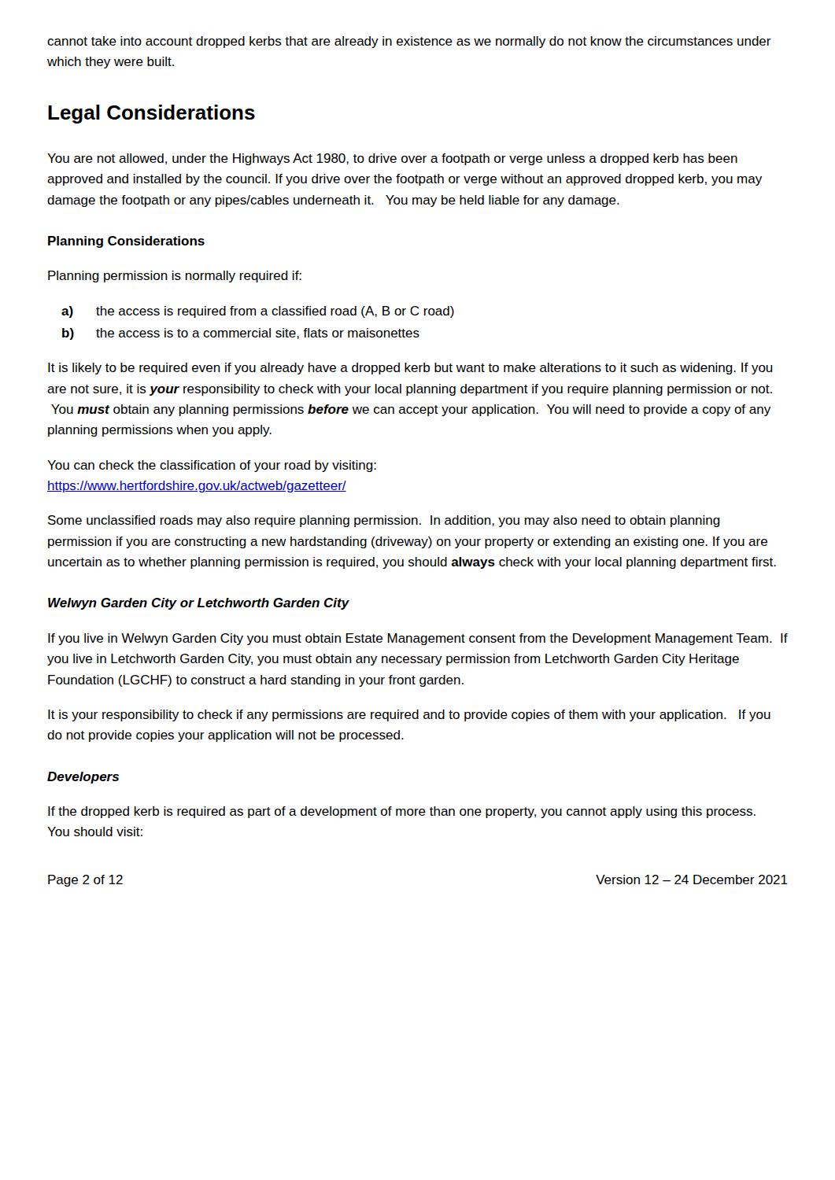cannot take into account dropped kerbs that are already in existence as we normally do not know the circumstances under which they were built.
Legal Considerations
You are not allowed, under the Highways Act 1980, to drive over a footpath or verge unless a dropped kerb has been approved and installed by the council. If you drive over the footpath or verge without an approved dropped kerb, you may damage the footpath or any pipes/cables underneath it. You may be held liable for any damage.
Planning Considerations
Planning permission is normally required if:
a) the access is required from a classified road (A, B or C road)
b) the access is to a commercial site, flats or maisonettes
It is likely to be required even if you already have a dropped kerb but want to make alterations to it such as widening. If you are not sure, it is your responsibility to check with your local planning department if you require planning permission or not. You must obtain any planning permissions before we can accept your application. You will need to provide a copy of any planning permissions when you apply.
You can check the classification of your road by visiting:
https://www.hertfordshire.gov.uk/actweb/gazetteer/
Some unclassified roads may also require planning permission. In addition, you may also need to obtain planning permission if you are constructing a new hardstanding (driveway) on your property or extending an existing one. If you are uncertain as to whether planning permission is required, you should always check with your local planning department first.
Welwyn Garden City or Letchworth Garden City
If you live in Welwyn Garden City you must obtain Estate Management consent from the Development Management Team. If you live in Letchworth Garden City, you must obtain any necessary permission from Letchworth Garden City Heritage Foundation (LGCHF) to construct a hard standing in your front garden.
It is your responsibility to check if any permissions are required and to provide copies of them with your application. If you do not provide copies your application will not be processed.
Developers
If the dropped kerb is required as part of a development of more than one property, you cannot apply using this process. You should visit:
Page 2 of 12 Version 12 – 24 December 2021